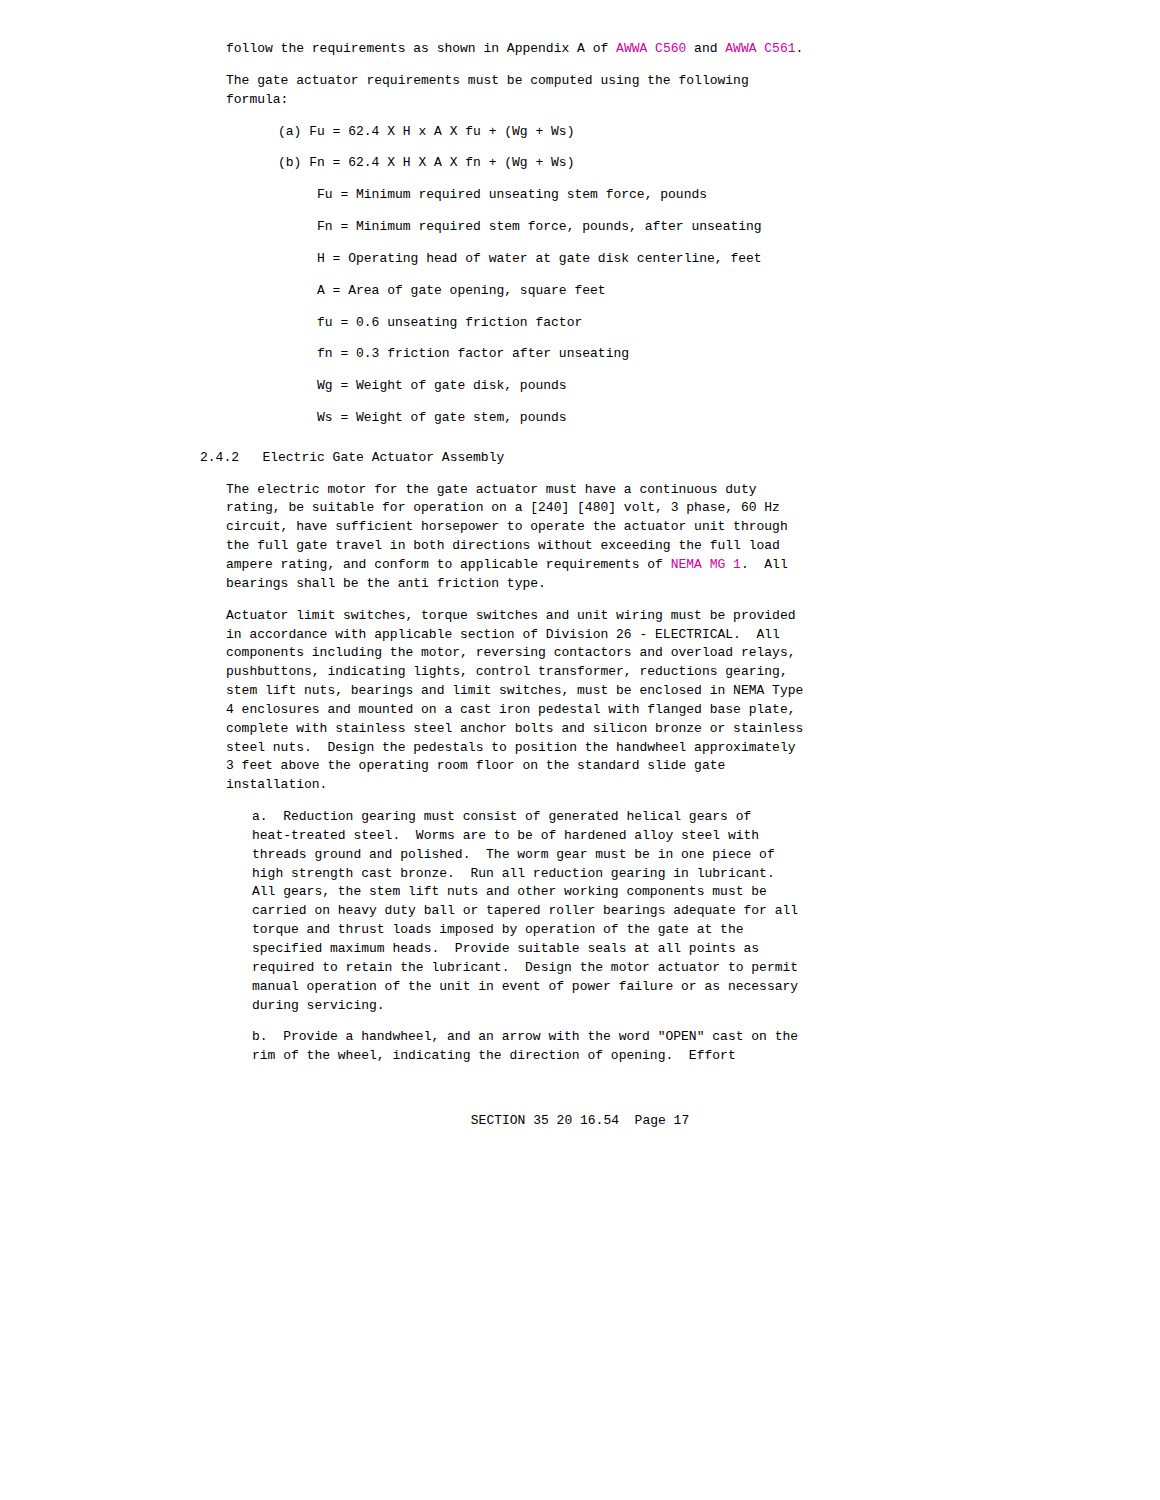follow the requirements as shown in Appendix A of AWWA C560 and AWWA C561.
The gate actuator requirements must be computed using the following formula:
(a) Fu = 62.4 X H x A X fu + (Wg + Ws)
(b) Fn = 62.4 X H X A X fn + (Wg + Ws)
Fu = Minimum required unseating stem force, pounds
Fn = Minimum required stem force, pounds, after unseating
H = Operating head of water at gate disk centerline, feet
A = Area of gate opening, square feet
fu = 0.6 unseating friction factor
fn = 0.3 friction factor after unseating
Wg = Weight of gate disk, pounds
Ws = Weight of gate stem, pounds
2.4.2 Electric Gate Actuator Assembly
The electric motor for the gate actuator must have a continuous duty rating, be suitable for operation on a [240] [480] volt, 3 phase, 60 Hz circuit, have sufficient horsepower to operate the actuator unit through the full gate travel in both directions without exceeding the full load ampere rating, and conform to applicable requirements of NEMA MG 1. All bearings shall be the anti friction type.
Actuator limit switches, torque switches and unit wiring must be provided in accordance with applicable section of Division 26 - ELECTRICAL. All components including the motor, reversing contactors and overload relays, pushbuttons, indicating lights, control transformer, reductions gearing, stem lift nuts, bearings and limit switches, must be enclosed in NEMA Type 4 enclosures and mounted on a cast iron pedestal with flanged base plate, complete with stainless steel anchor bolts and silicon bronze or stainless steel nuts. Design the pedestals to position the handwheel approximately 3 feet above the operating room floor on the standard slide gate installation.
a. Reduction gearing must consist of generated helical gears of heat-treated steel. Worms are to be of hardened alloy steel with threads ground and polished. The worm gear must be in one piece of high strength cast bronze. Run all reduction gearing in lubricant. All gears, the stem lift nuts and other working components must be carried on heavy duty ball or tapered roller bearings adequate for all torque and thrust loads imposed by operation of the gate at the specified maximum heads. Provide suitable seals at all points as required to retain the lubricant. Design the motor actuator to permit manual operation of the unit in event of power failure or as necessary during servicing.
b. Provide a handwheel, and an arrow with the word "OPEN" cast on the rim of the wheel, indicating the direction of opening. Effort
SECTION 35 20 16.54 Page 17